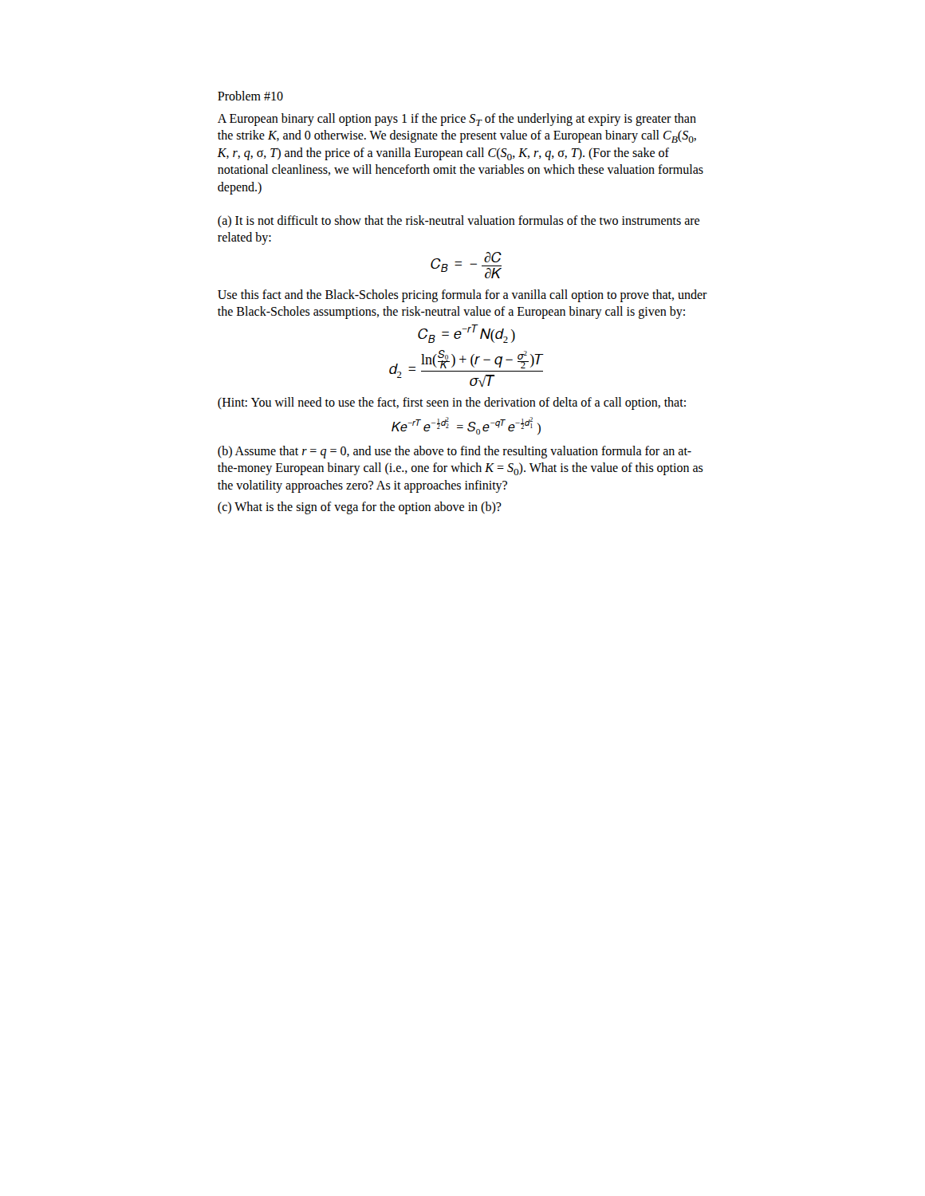Problem #10
A European binary call option pays 1 if the price ST of the underlying at expiry is greater than the strike K, and 0 otherwise. We designate the present value of a European binary call CB(S0, K, r, q, σ, T) and the price of a vanilla European call C(S0, K, r, q, σ, T). (For the sake of notational cleanliness, we will henceforth omit the variables on which these valuation formulas depend.)
(a) It is not difficult to show that the risk-neutral valuation formulas of the two instruments are related by:
CB = − ∂C ∂K
Use this fact and the Black-Scholes pricing formula for a vanilla call option to prove that, under the Black-Scholes assumptions, the risk-neutral value of a European binary call is given by:
CB = e−rT N (d2)
d2 = ln ( S0K ) + ( r−q− σ22 ) T σT
(Hint: You will need to use the fact, first seen in the derivation of delta of a call option, that:
K e−rT e−12d22 = S0 e−qT e−12d12 )
(b) Assume that r = q = 0, and use the above to find the resulting valuation formula for an at-the-money European binary call (i.e., one for which K = S0). What is the value of this option as the volatility approaches zero? As it approaches infinity?
(c) What is the sign of vega for the option above in (b)?